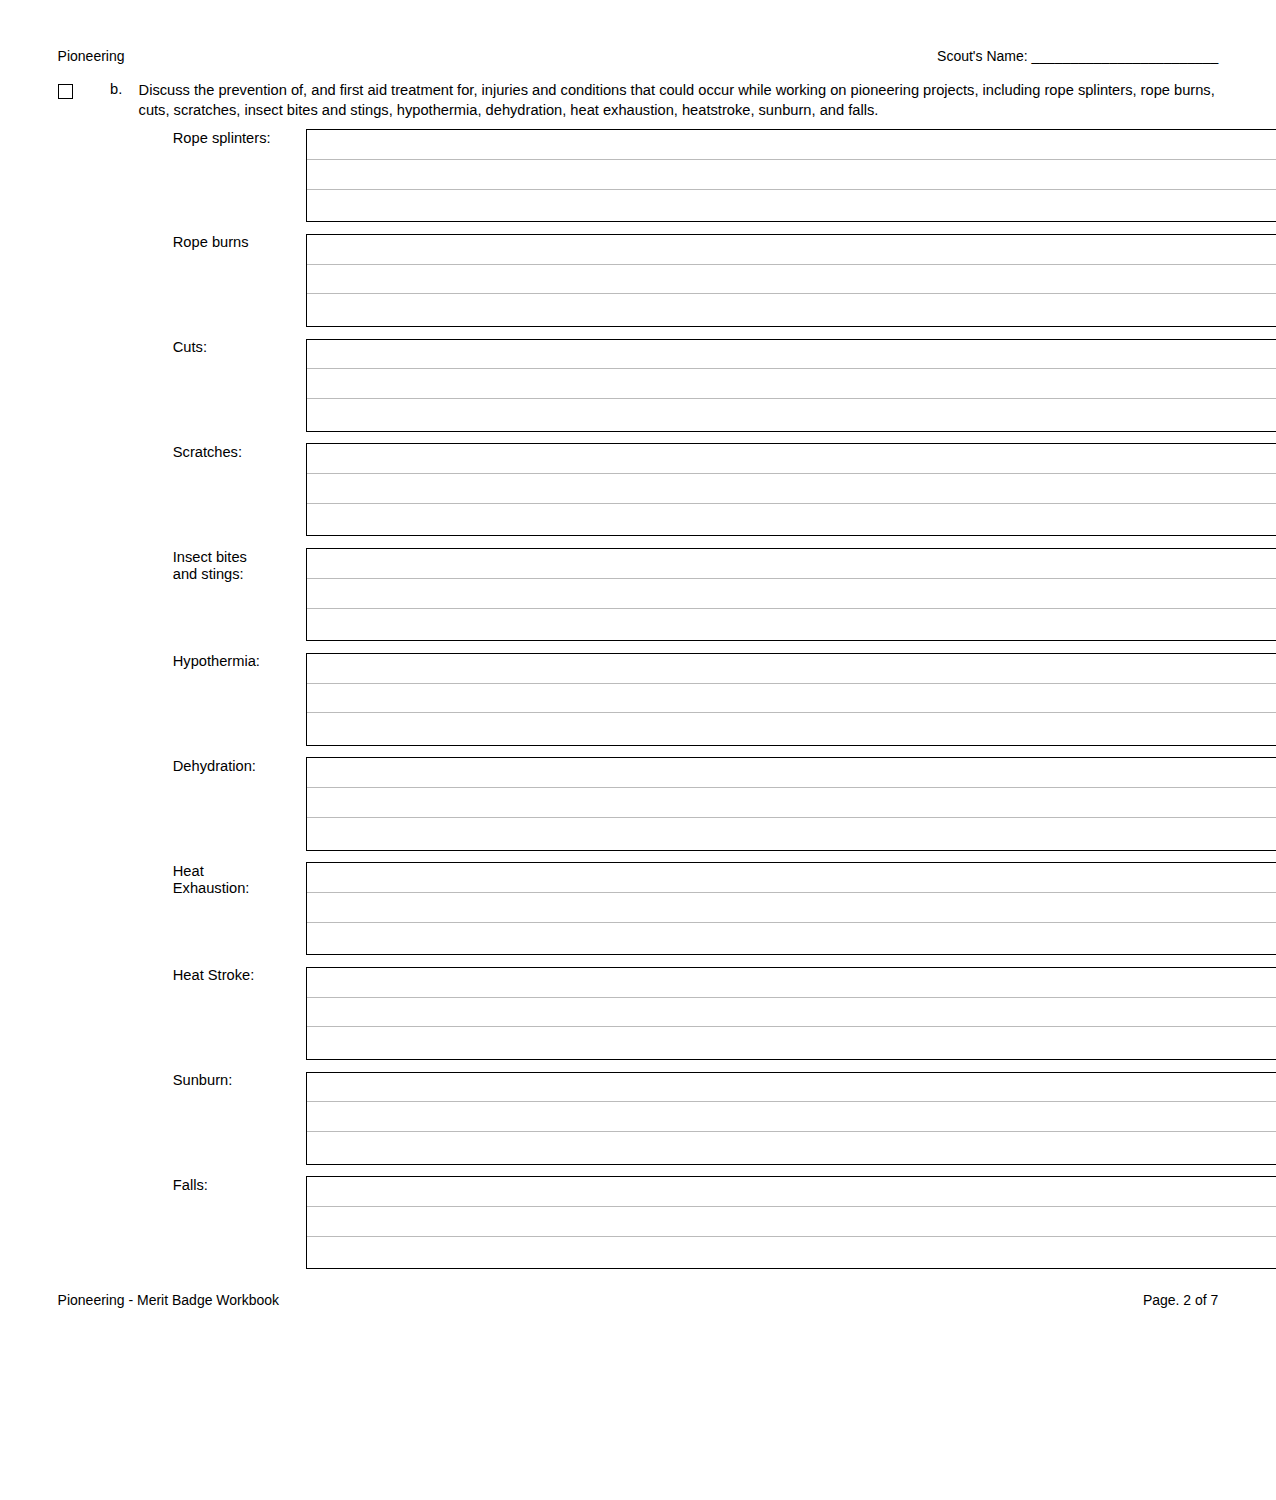Pioneering
Scout's Name: ________________________
b.
Discuss the prevention of, and first aid treatment for, injuries and conditions that could occur while working on pioneering projects, including rope splinters, rope burns, cuts, scratches, insect bites and stings, hypothermia, dehydration, heat exhaustion, heatstroke, sunburn, and falls.
| Rope splinters: | |
| Rope burns | |
| Cuts: | |
| Scratches: | |
| Insect bites and stings: | |
| Hypothermia: | |
| Dehydration: | |
| Heat Exhaustion: | |
| Heat Stroke: | |
| Sunburn: | |
| Falls: | |
Pioneering - Merit Badge Workbook
Page. 2 of 7